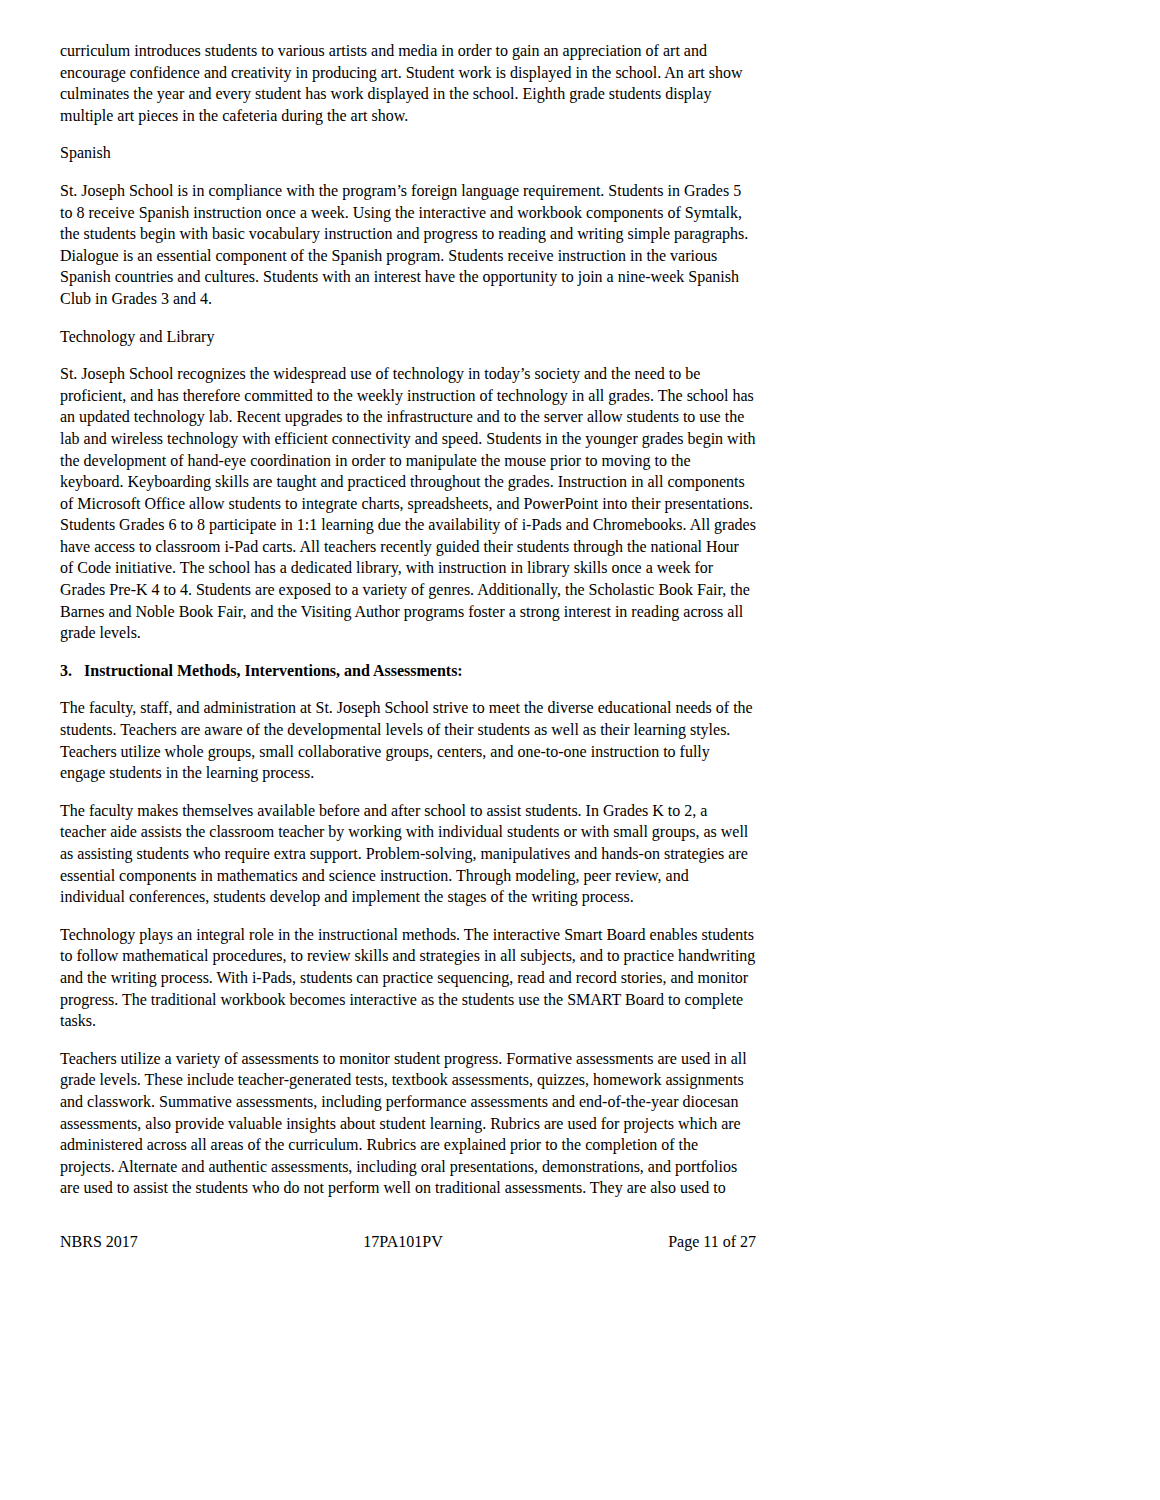curriculum introduces students to various artists and media in order to gain an appreciation of art and encourage confidence and creativity in producing art. Student work is displayed in the school. An art show culminates the year and every student has work displayed in the school. Eighth grade students display multiple art pieces in the cafeteria during the art show.
Spanish
St. Joseph School is in compliance with the program’s foreign language requirement. Students in Grades 5 to 8 receive Spanish instruction once a week. Using the interactive and workbook components of Symtalk, the students begin with basic vocabulary instruction and progress to reading and writing simple paragraphs. Dialogue is an essential component of the Spanish program. Students receive instruction in the various Spanish countries and cultures. Students with an interest have the opportunity to join a nine-week Spanish Club in Grades 3 and 4.
Technology and Library
St. Joseph School recognizes the widespread use of technology in today’s society and the need to be proficient, and has therefore committed to the weekly instruction of technology in all grades. The school has an updated technology lab. Recent upgrades to the infrastructure and to the server allow students to use the lab and wireless technology with efficient connectivity and speed. Students in the younger grades begin with the development of hand-eye coordination in order to manipulate the mouse prior to moving to the keyboard. Keyboarding skills are taught and practiced throughout the grades. Instruction in all components of Microsoft Office allow students to integrate charts, spreadsheets, and PowerPoint into their presentations. Students Grades 6 to 8 participate in 1:1 learning due the availability of i-Pads and Chromebooks. All grades have access to classroom i-Pad carts. All teachers recently guided their students through the national Hour of Code initiative. The school has a dedicated library, with instruction in library skills once a week for Grades Pre-K 4 to 4. Students are exposed to a variety of genres. Additionally, the Scholastic Book Fair, the Barnes and Noble Book Fair, and the Visiting Author programs foster a strong interest in reading across all grade levels.
3. Instructional Methods, Interventions, and Assessments:
The faculty, staff, and administration at St. Joseph School strive to meet the diverse educational needs of the students. Teachers are aware of the developmental levels of their students as well as their learning styles. Teachers utilize whole groups, small collaborative groups, centers, and one-to-one instruction to fully engage students in the learning process.
The faculty makes themselves available before and after school to assist students. In Grades K to 2, a teacher aide assists the classroom teacher by working with individual students or with small groups, as well as assisting students who require extra support. Problem-solving, manipulatives and hands-on strategies are essential components in mathematics and science instruction. Through modeling, peer review, and individual conferences, students develop and implement the stages of the writing process.
Technology plays an integral role in the instructional methods. The interactive Smart Board enables students to follow mathematical procedures, to review skills and strategies in all subjects, and to practice handwriting and the writing process. With i-Pads, students can practice sequencing, read and record stories, and monitor progress. The traditional workbook becomes interactive as the students use the SMART Board to complete tasks.
Teachers utilize a variety of assessments to monitor student progress. Formative assessments are used in all grade levels. These include teacher-generated tests, textbook assessments, quizzes, homework assignments and classwork. Summative assessments, including performance assessments and end-of-the-year diocesan assessments, also provide valuable insights about student learning. Rubrics are used for projects which are administered across all areas of the curriculum. Rubrics are explained prior to the completion of the projects. Alternate and authentic assessments, including oral presentations, demonstrations, and portfolios are used to assist the students who do not perform well on traditional assessments. They are also used to
NBRS 2017 17PA101PV Page 11 of 27